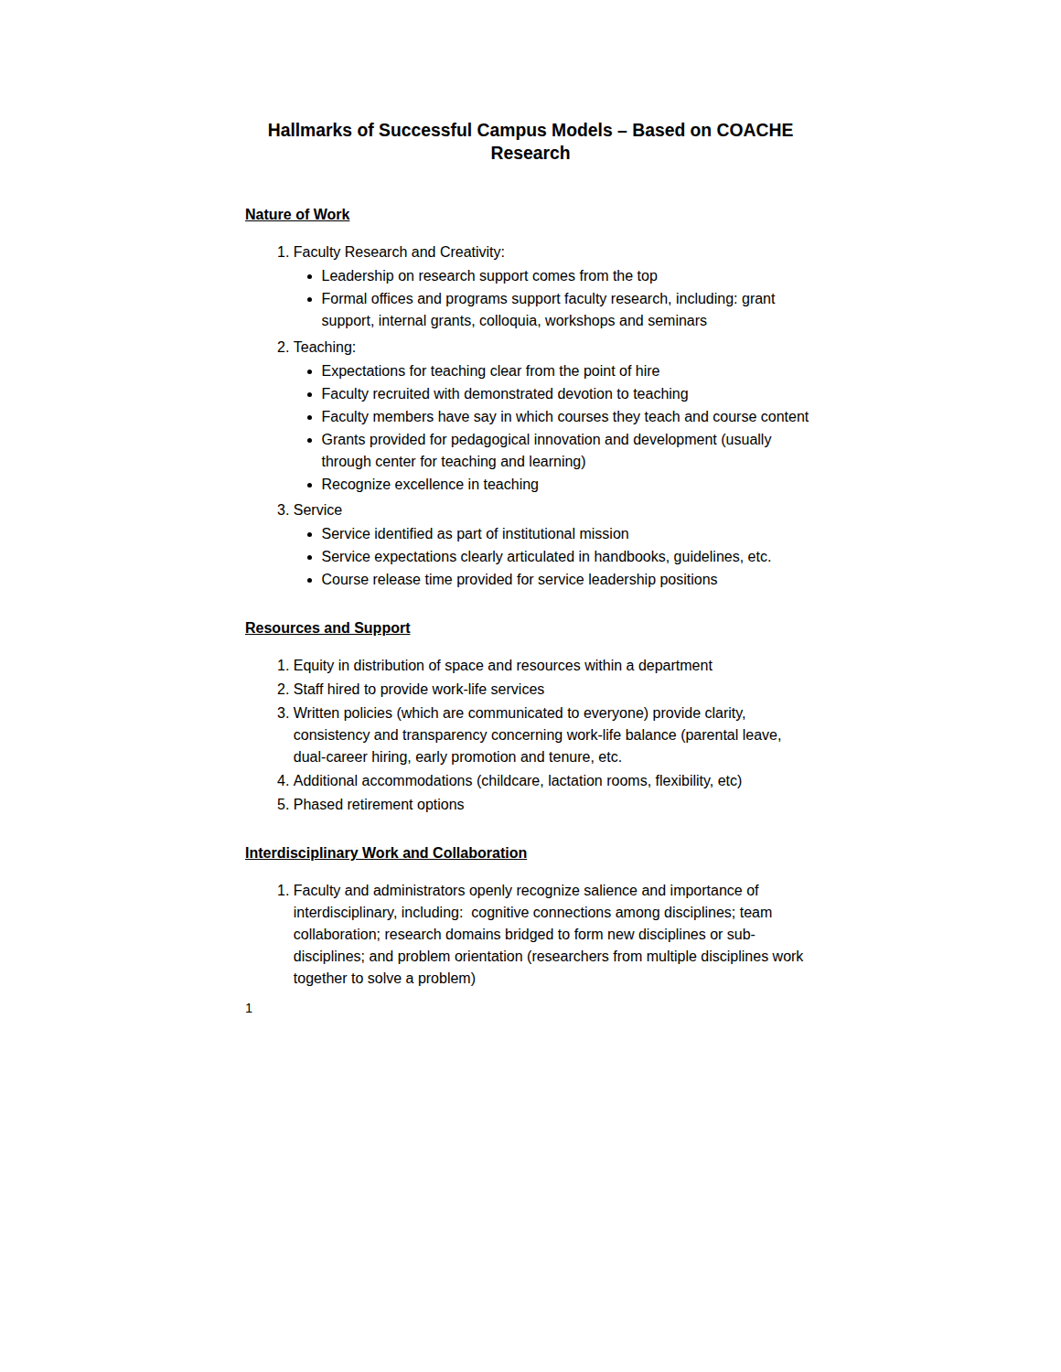Hallmarks of Successful Campus Models – Based on COACHE Research
Nature of Work
Faculty Research and Creativity:
Leadership on research support comes from the top
Formal offices and programs support faculty research, including: grant support, internal grants, colloquia, workshops and seminars
Teaching:
Expectations for teaching clear from the point of hire
Faculty recruited with demonstrated devotion to teaching
Faculty members have say in which courses they teach and course content
Grants provided for pedagogical innovation and development (usually through center for teaching and learning)
Recognize excellence in teaching
Service
Service identified as part of institutional mission
Service expectations clearly articulated in handbooks, guidelines, etc.
Course release time provided for service leadership positions
Resources and Support
Equity in distribution of space and resources within a department
Staff hired to provide work-life services
Written policies (which are communicated to everyone) provide clarity, consistency and transparency concerning work-life balance (parental leave, dual-career hiring, early promotion and tenure, etc.
Additional accommodations (childcare, lactation rooms, flexibility, etc)
Phased retirement options
Interdisciplinary Work and Collaboration
Faculty and administrators openly recognize salience and importance of interdisciplinary, including: cognitive connections among disciplines; team collaboration; research domains bridged to form new disciplines or sub-disciplines; and problem orientation (researchers from multiple disciplines work together to solve a problem)
1